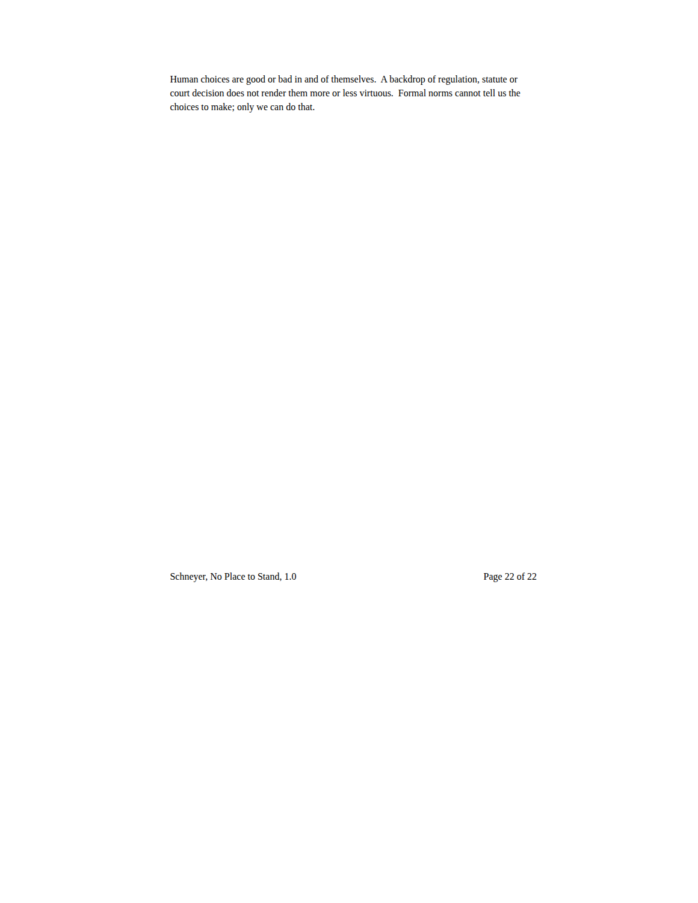Human choices are good or bad in and of themselves. A backdrop of regulation, statute or court decision does not render them more or less virtuous. Formal norms cannot tell us the choices to make; only we can do that.
Schneyer, No Place to Stand, 1.0 Page 22 of 22